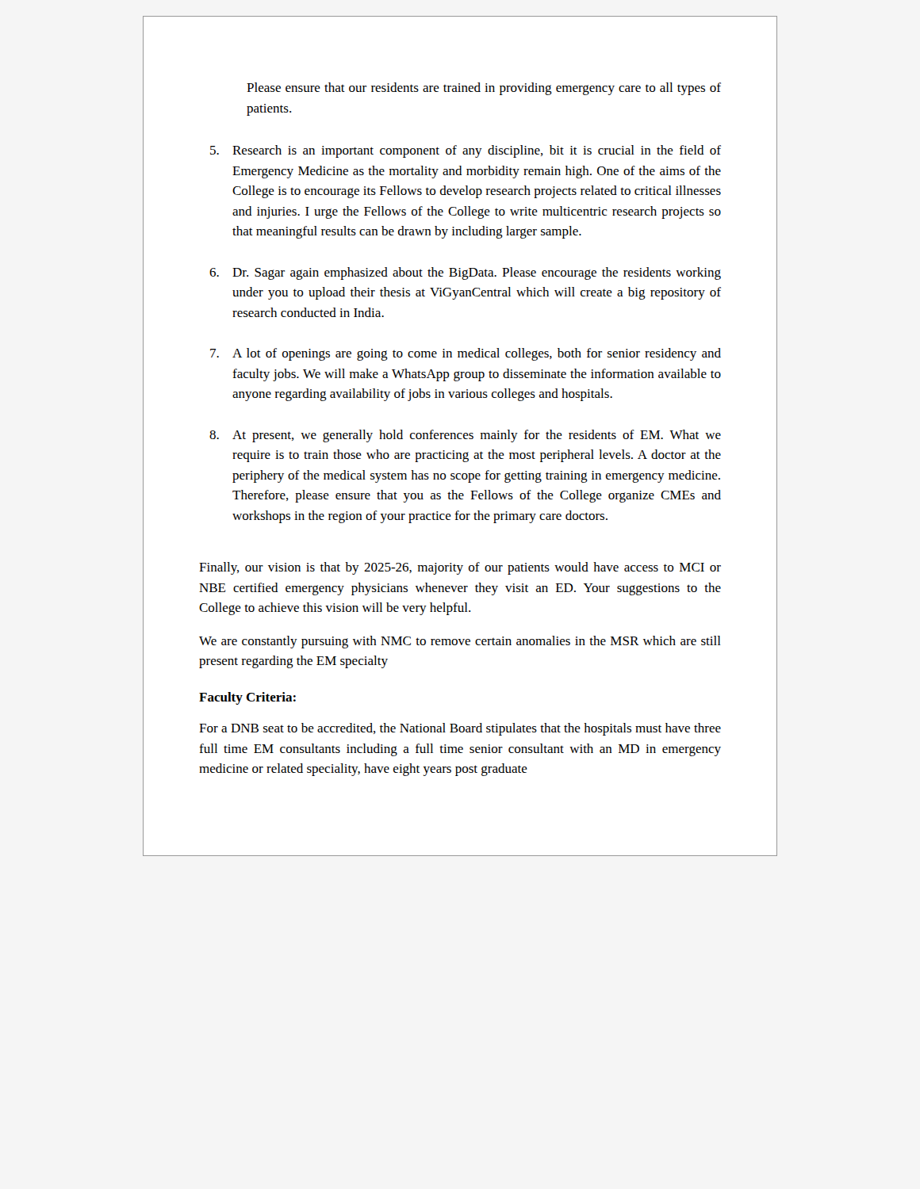Please ensure that our residents are trained in providing emergency care to all types of patients.
Research is an important component of any discipline, bit it is crucial in the field of Emergency Medicine as the mortality and morbidity remain high. One of the aims of the College is to encourage its Fellows to develop research projects related to critical illnesses and injuries. I urge the Fellows of the College to write multicentric research projects so that meaningful results can be drawn by including larger sample.
Dr. Sagar again emphasized about the BigData. Please encourage the residents working under you to upload their thesis at ViGyanCentral which will create a big repository of research conducted in India.
A lot of openings are going to come in medical colleges, both for senior residency and faculty jobs. We will make a WhatsApp group to disseminate the information available to anyone regarding availability of jobs in various colleges and hospitals.
At present, we generally hold conferences mainly for the residents of EM. What we require is to train those who are practicing at the most peripheral levels. A doctor at the periphery of the medical system has no scope for getting training in emergency medicine. Therefore, please ensure that you as the Fellows of the College organize CMEs and workshops in the region of your practice for the primary care doctors.
Finally, our vision is that by 2025-26, majority of our patients would have access to MCI or NBE certified emergency physicians whenever they visit an ED. Your suggestions to the College to achieve this vision will be very helpful.
We are constantly pursuing with NMC to remove certain anomalies in the MSR which are still present regarding the EM specialty
Faculty Criteria:
For a DNB seat to be accredited, the National Board stipulates that the hospitals must have three full time EM consultants including a full time senior consultant with an MD in emergency medicine or related speciality, have eight years post graduate